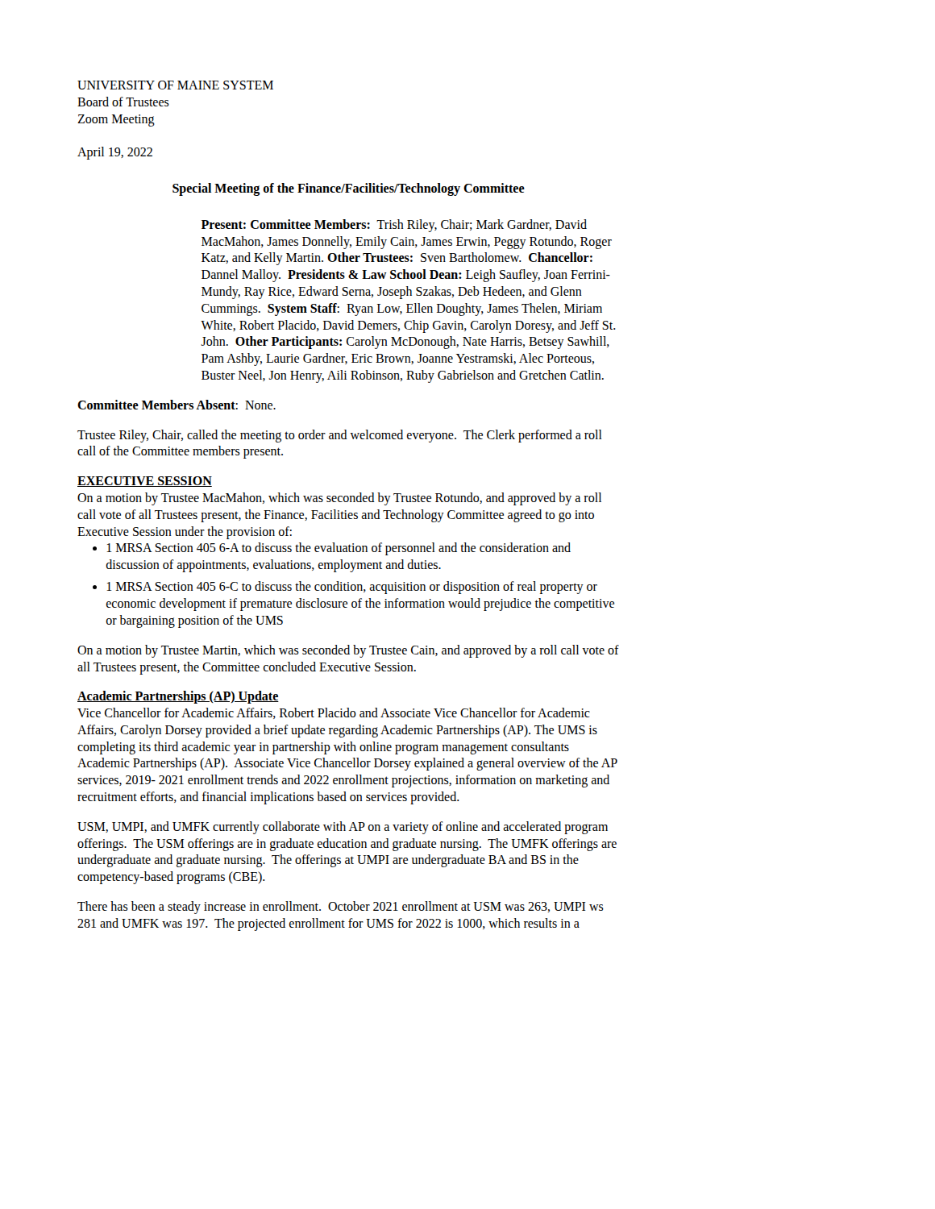UNIVERSITY OF MAINE SYSTEM
Board of Trustees
Zoom Meeting
April 19, 2022
Special Meeting of the Finance/Facilities/Technology Committee
Present: Committee Members: Trish Riley, Chair; Mark Gardner, David MacMahon, James Donnelly, Emily Cain, James Erwin, Peggy Rotundo, Roger Katz, and Kelly Martin. Other Trustees: Sven Bartholomew. Chancellor: Dannel Malloy. Presidents & Law School Dean: Leigh Saufley, Joan Ferrini-Mundy, Ray Rice, Edward Serna, Joseph Szakas, Deb Hedeen, and Glenn Cummings. System Staff: Ryan Low, Ellen Doughty, James Thelen, Miriam White, Robert Placido, David Demers, Chip Gavin, Carolyn Doresy, and Jeff St. John. Other Participants: Carolyn McDonough, Nate Harris, Betsey Sawhill, Pam Ashby, Laurie Gardner, Eric Brown, Joanne Yestramski, Alec Porteous, Buster Neel, Jon Henry, Aili Robinson, Ruby Gabrielson and Gretchen Catlin.
Committee Members Absent: None.
Trustee Riley, Chair, called the meeting to order and welcomed everyone. The Clerk performed a roll call of the Committee members present.
EXECUTIVE SESSION
On a motion by Trustee MacMahon, which was seconded by Trustee Rotundo, and approved by a roll call vote of all Trustees present, the Finance, Facilities and Technology Committee agreed to go into Executive Session under the provision of:
1 MRSA Section 405 6-A to discuss the evaluation of personnel and the consideration and discussion of appointments, evaluations, employment and duties.
1 MRSA Section 405 6-C to discuss the condition, acquisition or disposition of real property or economic development if premature disclosure of the information would prejudice the competitive or bargaining position of the UMS
On a motion by Trustee Martin, which was seconded by Trustee Cain, and approved by a roll call vote of all Trustees present, the Committee concluded Executive Session.
Academic Partnerships (AP) Update
Vice Chancellor for Academic Affairs, Robert Placido and Associate Vice Chancellor for Academic Affairs, Carolyn Dorsey provided a brief update regarding Academic Partnerships (AP). The UMS is completing its third academic year in partnership with online program management consultants Academic Partnerships (AP). Associate Vice Chancellor Dorsey explained a general overview of the AP services, 2019- 2021 enrollment trends and 2022 enrollment projections, information on marketing and recruitment efforts, and financial implications based on services provided.
USM, UMPI, and UMFK currently collaborate with AP on a variety of online and accelerated program offerings. The USM offerings are in graduate education and graduate nursing. The UMFK offerings are undergraduate and graduate nursing. The offerings at UMPI are undergraduate BA and BS in the competency-based programs (CBE).
There has been a steady increase in enrollment. October 2021 enrollment at USM was 263, UMPI ws 281 and UMFK was 197. The projected enrollment for UMS for 2022 is 1000, which results in a